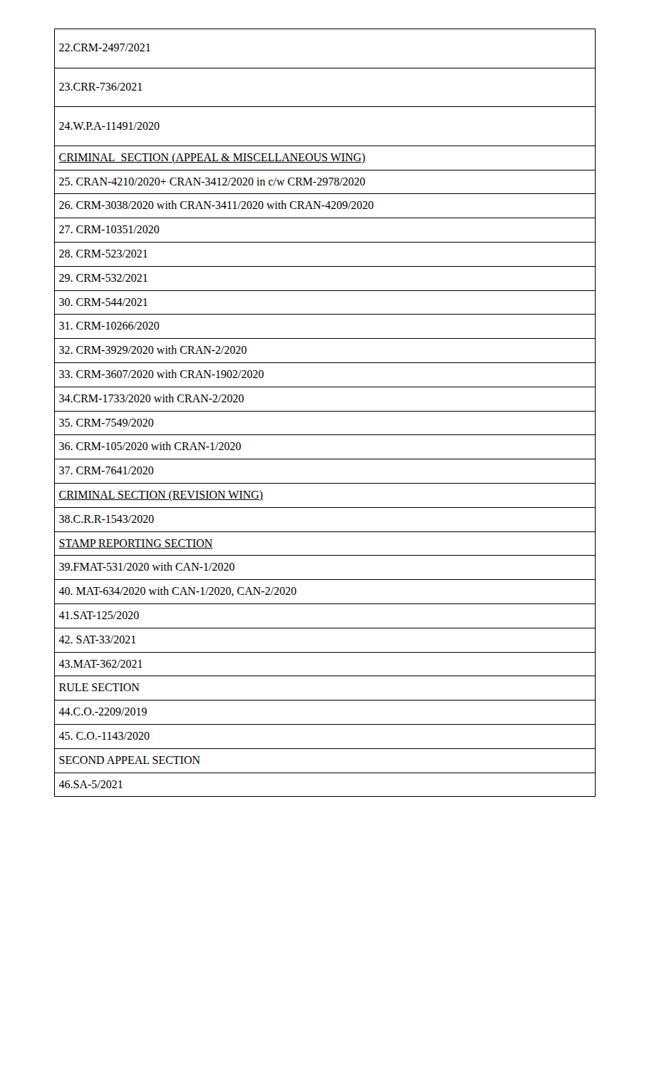| 22.CRM-2497/2021 |
| 23.CRR-736/2021 |
| 24.W.P.A-11491/2020 |
| CRIMINAL SECTION (APPEAL & MISCELLANEOUS WING) |
| 25. CRAN-4210/2020+ CRAN-3412/2020 in c/w CRM-2978/2020 |
| 26. CRM-3038/2020 with CRAN-3411/2020 with CRAN-4209/2020 |
| 27. CRM-10351/2020 |
| 28. CRM-523/2021 |
| 29. CRM-532/2021 |
| 30. CRM-544/2021 |
| 31. CRM-10266/2020 |
| 32. CRM-3929/2020 with CRAN-2/2020 |
| 33. CRM-3607/2020 with CRAN-1902/2020 |
| 34.CRM-1733/2020 with CRAN-2/2020 |
| 35. CRM-7549/2020 |
| 36. CRM-105/2020 with CRAN-1/2020 |
| 37. CRM-7641/2020 |
| CRIMINAL SECTION (REVISION WING) |
| 38.C.R.R-1543/2020 |
| STAMP REPORTING SECTION |
| 39.FMAT-531/2020 with CAN-1/2020 |
| 40. MAT-634/2020 with CAN-1/2020, CAN-2/2020 |
| 41.SAT-125/2020 |
| 42. SAT-33/2021 |
| 43.MAT-362/2021 |
| RULE SECTION |
| 44.C.O.-2209/2019 |
| 45. C.O.-1143/2020 |
| SECOND APPEAL SECTION |
| 46.SA-5/2021 |